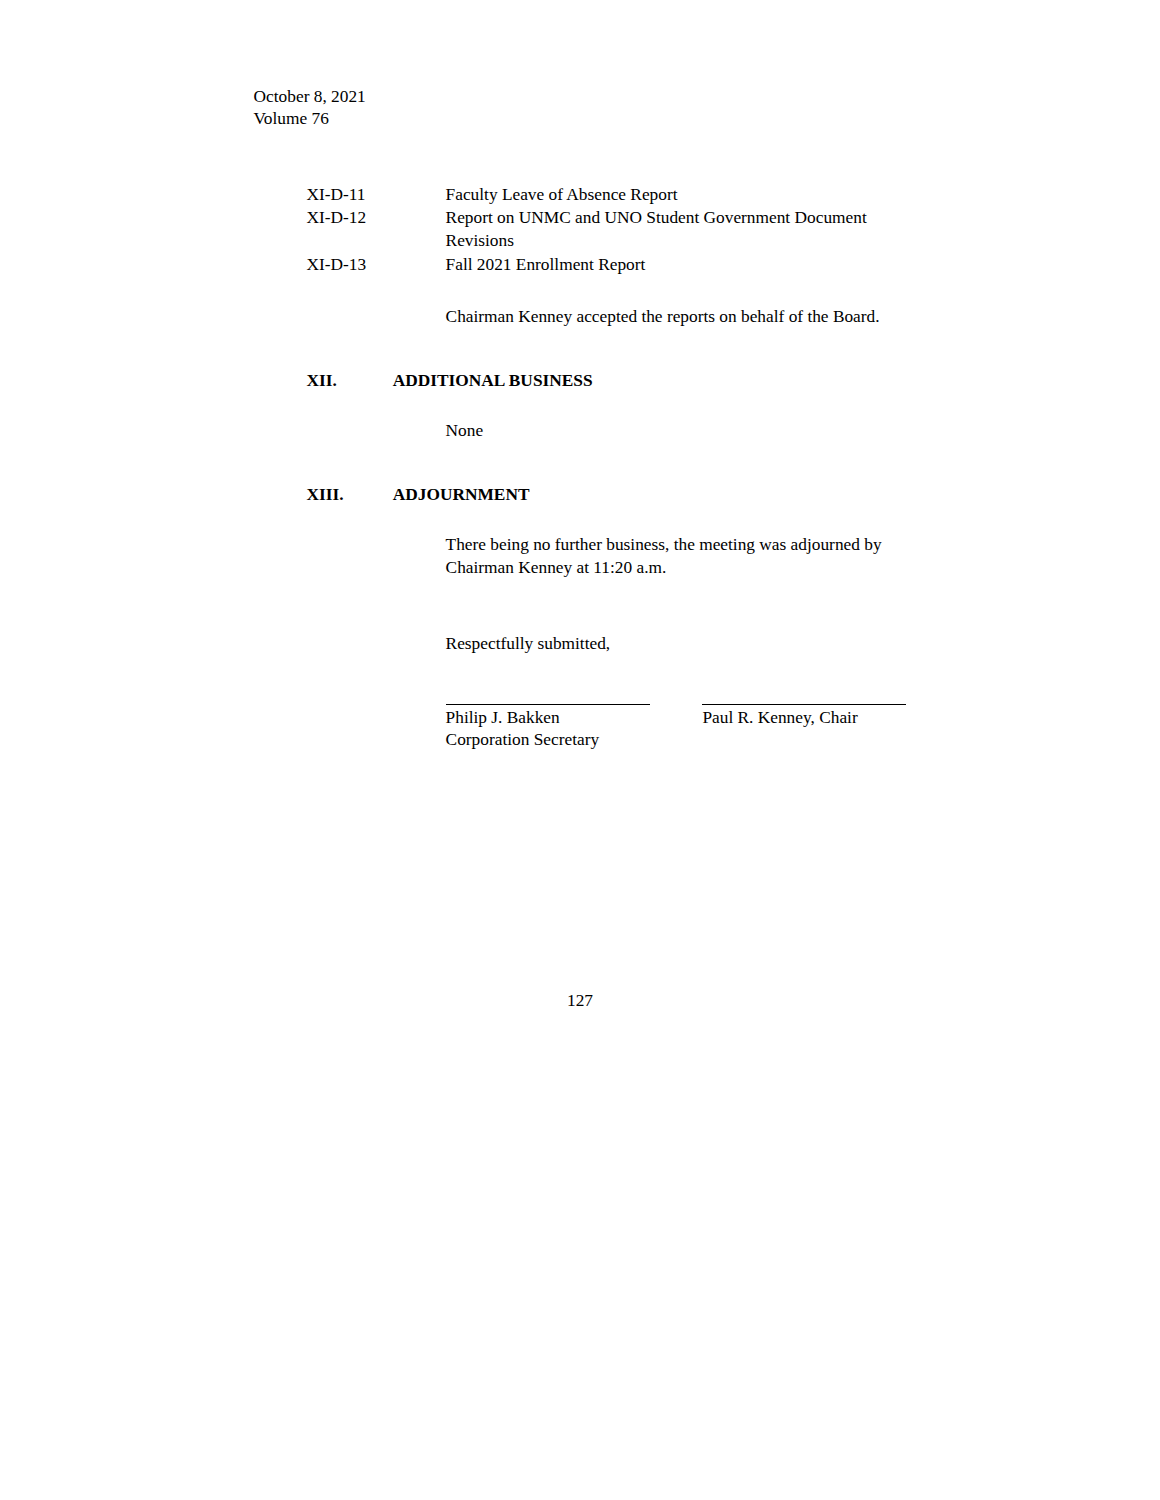October 8, 2021
Volume 76
| XI-D-11 | Faculty Leave of Absence Report |
| XI-D-12 | Report on UNMC and UNO Student Government Document Revisions |
| XI-D-13 | Fall 2021 Enrollment Report |
| | Chairman Kenney accepted the reports on behalf of the Board. |
XII.
ADDITIONAL BUSINESS
None
XIII.
ADJOURNMENT
There being no further business, the meeting was adjourned by Chairman Kenney at 11:20 a.m.
Respectfully submitted,
Philip J. Bakken
Corporation Secretary
Paul R. Kenney, Chair
127